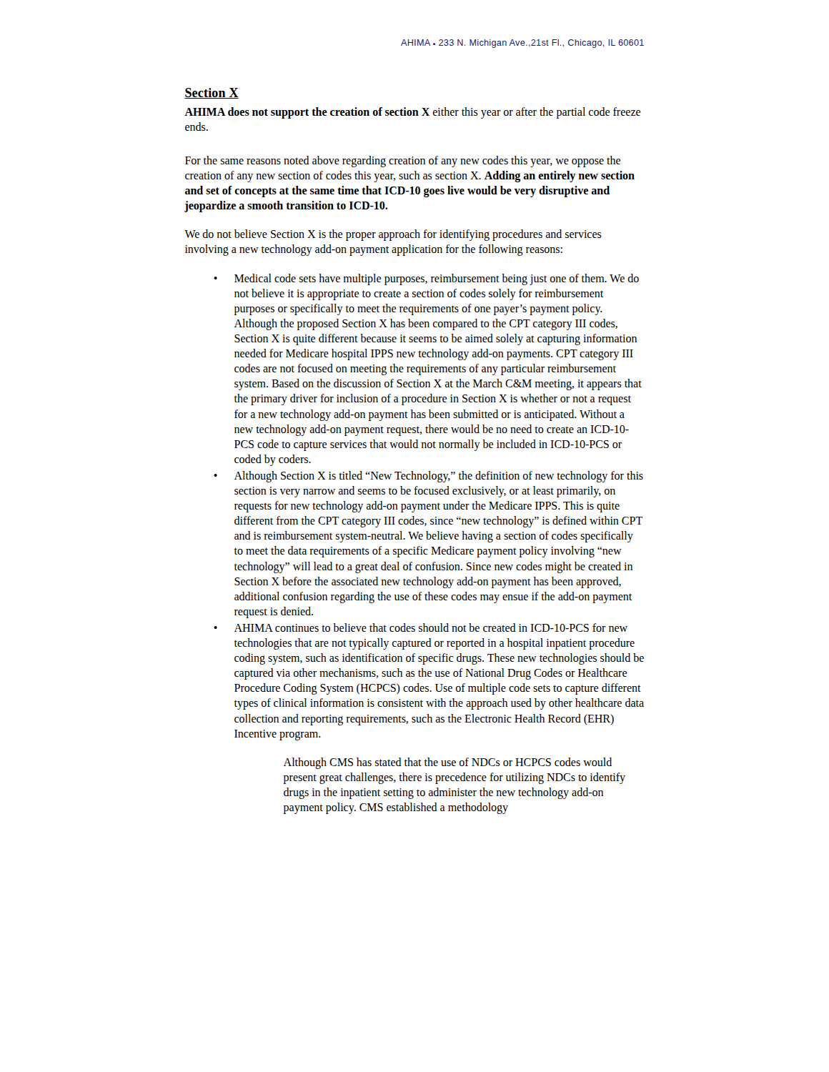AHIMA ▪ 233 N. Michigan Ave.,21st Fl., Chicago, IL 60601
Section X
AHIMA does not support the creation of section X either this year or after the partial code freeze ends.
For the same reasons noted above regarding creation of any new codes this year, we oppose the creation of any new section of codes this year, such as section X. Adding an entirely new section and set of concepts at the same time that ICD-10 goes live would be very disruptive and jeopardize a smooth transition to ICD-10.
We do not believe Section X is the proper approach for identifying procedures and services involving a new technology add-on payment application for the following reasons:
Medical code sets have multiple purposes, reimbursement being just one of them. We do not believe it is appropriate to create a section of codes solely for reimbursement purposes or specifically to meet the requirements of one payer’s payment policy. Although the proposed Section X has been compared to the CPT category III codes, Section X is quite different because it seems to be aimed solely at capturing information needed for Medicare hospital IPPS new technology add-on payments. CPT category III codes are not focused on meeting the requirements of any particular reimbursement system. Based on the discussion of Section X at the March C&M meeting, it appears that the primary driver for inclusion of a procedure in Section X is whether or not a request for a new technology add-on payment has been submitted or is anticipated. Without a new technology add-on payment request, there would be no need to create an ICD-10-PCS code to capture services that would not normally be included in ICD-10-PCS or coded by coders.
Although Section X is titled “New Technology,” the definition of new technology for this section is very narrow and seems to be focused exclusively, or at least primarily, on requests for new technology add-on payment under the Medicare IPPS. This is quite different from the CPT category III codes, since “new technology” is defined within CPT and is reimbursement system-neutral. We believe having a section of codes specifically to meet the data requirements of a specific Medicare payment policy involving “new technology” will lead to a great deal of confusion. Since new codes might be created in Section X before the associated new technology add-on payment has been approved, additional confusion regarding the use of these codes may ensue if the add-on payment request is denied.
AHIMA continues to believe that codes should not be created in ICD-10-PCS for new technologies that are not typically captured or reported in a hospital inpatient procedure coding system, such as identification of specific drugs. These new technologies should be captured via other mechanisms, such as the use of National Drug Codes or Healthcare Procedure Coding System (HCPCS) codes. Use of multiple code sets to capture different types of clinical information is consistent with the approach used by other healthcare data collection and reporting requirements, such as the Electronic Health Record (EHR) Incentive program.
Although CMS has stated that the use of NDCs or HCPCS codes would present great challenges, there is precedence for utilizing NDCs to identify drugs in the inpatient setting to administer the new technology add-on payment policy. CMS established a methodology